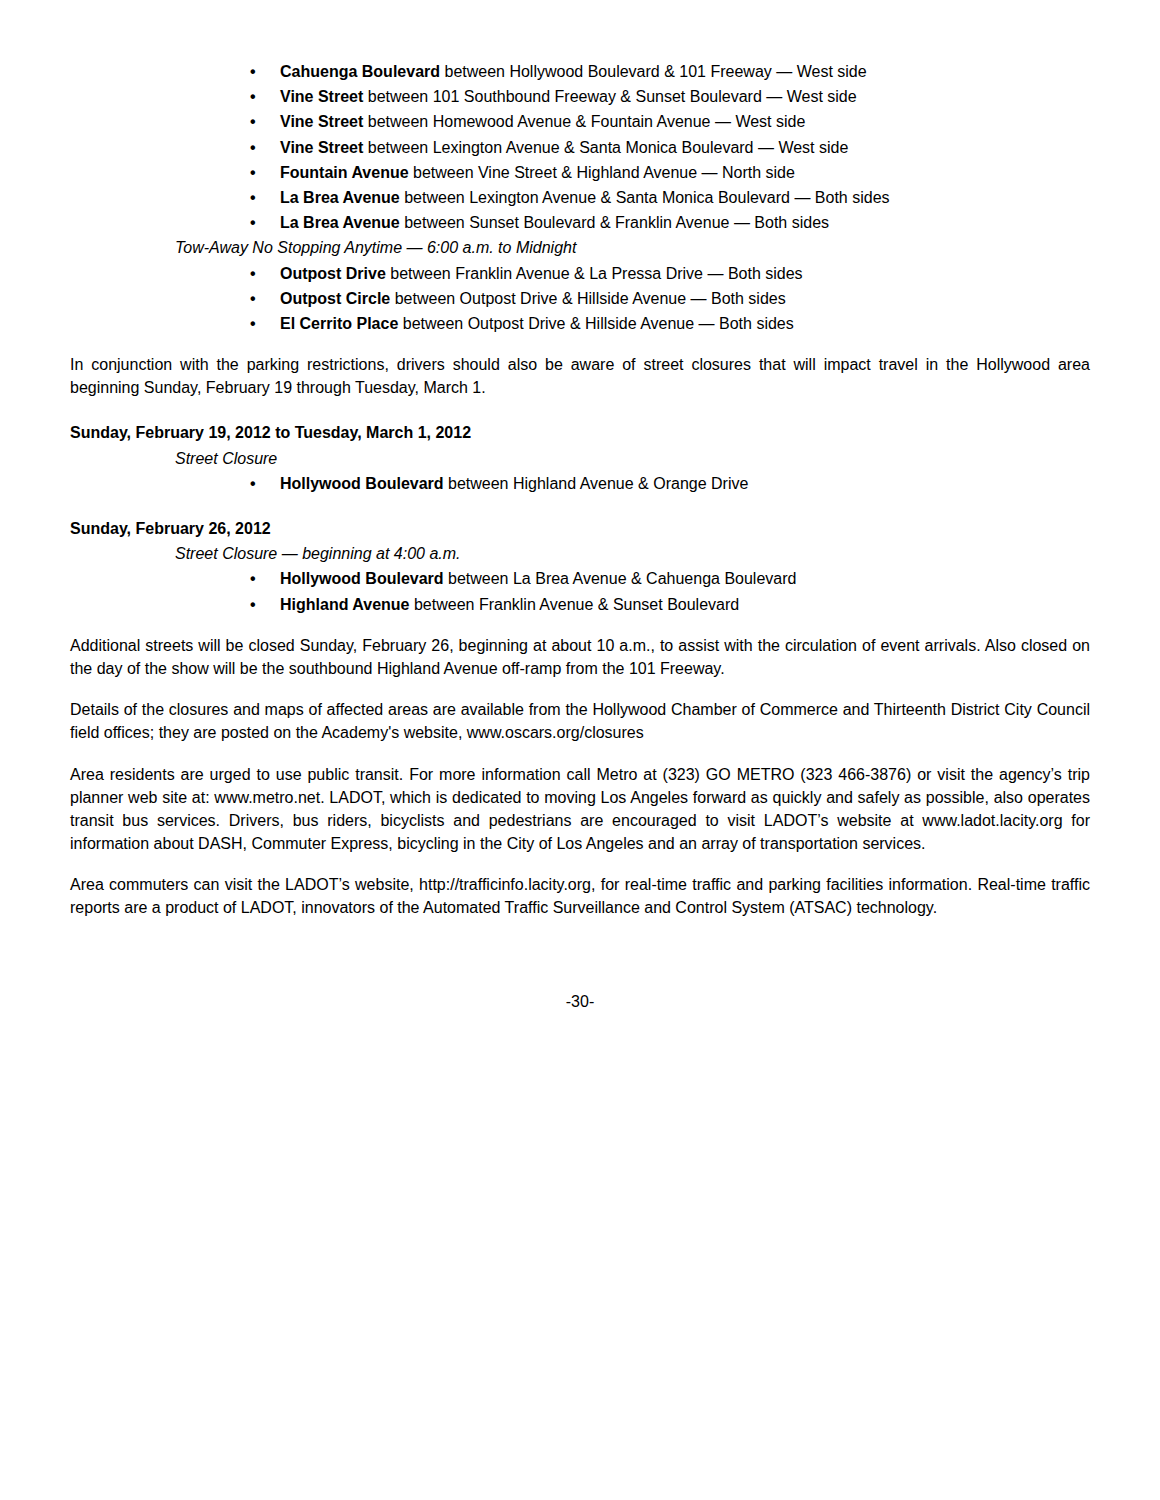Cahuenga Boulevard between Hollywood Boulevard & 101 Freeway — West side
Vine Street between 101 Southbound Freeway & Sunset Boulevard — West side
Vine Street between Homewood Avenue & Fountain Avenue — West side
Vine Street between Lexington Avenue & Santa Monica Boulevard — West side
Fountain Avenue between Vine Street & Highland Avenue — North side
La Brea Avenue between Lexington Avenue & Santa Monica Boulevard — Both sides
La Brea Avenue between Sunset Boulevard & Franklin Avenue — Both sides
Tow-Away No Stopping Anytime — 6:00 a.m. to Midnight
Outpost Drive between Franklin Avenue & La Pressa Drive — Both sides
Outpost Circle between Outpost Drive & Hillside Avenue — Both sides
El Cerrito Place between Outpost Drive & Hillside Avenue — Both sides
In conjunction with the parking restrictions, drivers should also be aware of street closures that will impact travel in the Hollywood area beginning Sunday, February 19 through Tuesday, March 1.
Sunday, February 19, 2012 to Tuesday, March 1, 2012
Street Closure
Hollywood Boulevard between Highland Avenue & Orange Drive
Sunday, February 26, 2012
Street Closure — beginning at 4:00 a.m.
Hollywood Boulevard between La Brea Avenue & Cahuenga Boulevard
Highland Avenue between Franklin Avenue & Sunset Boulevard
Additional streets will be closed Sunday, February 26, beginning at about 10 a.m., to assist with the circulation of event arrivals. Also closed on the day of the show will be the southbound Highland Avenue off-ramp from the 101 Freeway.
Details of the closures and maps of affected areas are available from the Hollywood Chamber of Commerce and Thirteenth District City Council field offices; they are posted on the Academy's website, www.oscars.org/closures
Area residents are urged to use public transit. For more information call Metro at (323) GO METRO (323 466-3876) or visit the agency’s trip planner web site at: www.metro.net. LADOT, which is dedicated to moving Los Angeles forward as quickly and safely as possible, also operates transit bus services. Drivers, bus riders, bicyclists and pedestrians are encouraged to visit LADOT’s website at www.ladot.lacity.org for information about DASH, Commuter Express, bicycling in the City of Los Angeles and an array of transportation services.
Area commuters can visit the LADOT’s website, http://trafficinfo.lacity.org, for real-time traffic and parking facilities information. Real-time traffic reports are a product of LADOT, innovators of the Automated Traffic Surveillance and Control System (ATSAC) technology.
-30-